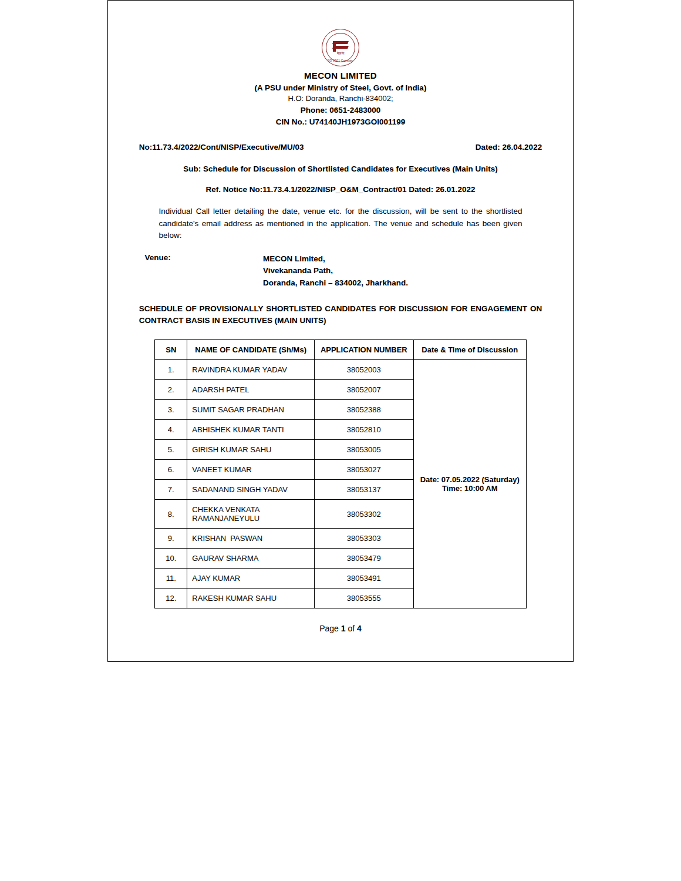मेकॉन
ISO 9001 Company
MECON LIMITED
(A PSU under Ministry of Steel, Govt. of India)
H.O: Doranda, Ranchi-834002;
Phone: 0651-2483000
CIN No.: U74140JH1973GOI001199
No:11.73.4/2022/Cont/NISP/Executive/MU/03
Dated: 26.04.2022
Sub: Schedule for Discussion of Shortlisted Candidates for Executives (Main Units)
Ref. Notice No:11.73.4.1/2022/NISP_O&M_Contract/01 Dated: 26.01.2022
Individual Call letter detailing the date, venue etc. for the discussion, will be sent to the shortlisted candidate's email address as mentioned in the application. The venue and schedule has been given below:
Venue:
MECON Limited,
Vivekananda Path,
Doranda, Ranchi – 834002, Jharkhand.
SCHEDULE OF PROVISIONALLY SHORTLISTED CANDIDATES FOR DISCUSSION FOR ENGAGEMENT ON CONTRACT BASIS IN EXECUTIVES (MAIN UNITS)
| SN | NAME OF CANDIDATE (Sh/Ms) | APPLICATION NUMBER | Date & Time of Discussion |
| --- | --- | --- | --- |
| 1. | RAVINDRA KUMAR YADAV | 38052003 | Date: 07.05.2022 (Saturday) Time: 10:00 AM |
| 2. | ADARSH PATEL | 38052007 |
| 3. | SUMIT SAGAR PRADHAN | 38052388 |
| 4. | ABHISHEK KUMAR TANTI | 38052810 |
| 5. | GIRISH KUMAR SAHU | 38053005 |
| 6. | VANEET KUMAR | 38053027 |
| 7. | SADANAND SINGH YADAV | 38053137 |
| 8. | CHEKKA VENKATA RAMANJANEYULU | 38053302 |
| 9. | KRISHAN PASWAN | 38053303 |
| 10. | GAURAV SHARMA | 38053479 |
| 11. | AJAY KUMAR | 38053491 |
| 12. | RAKESH KUMAR SAHU | 38053555 |
Page 1 of 4